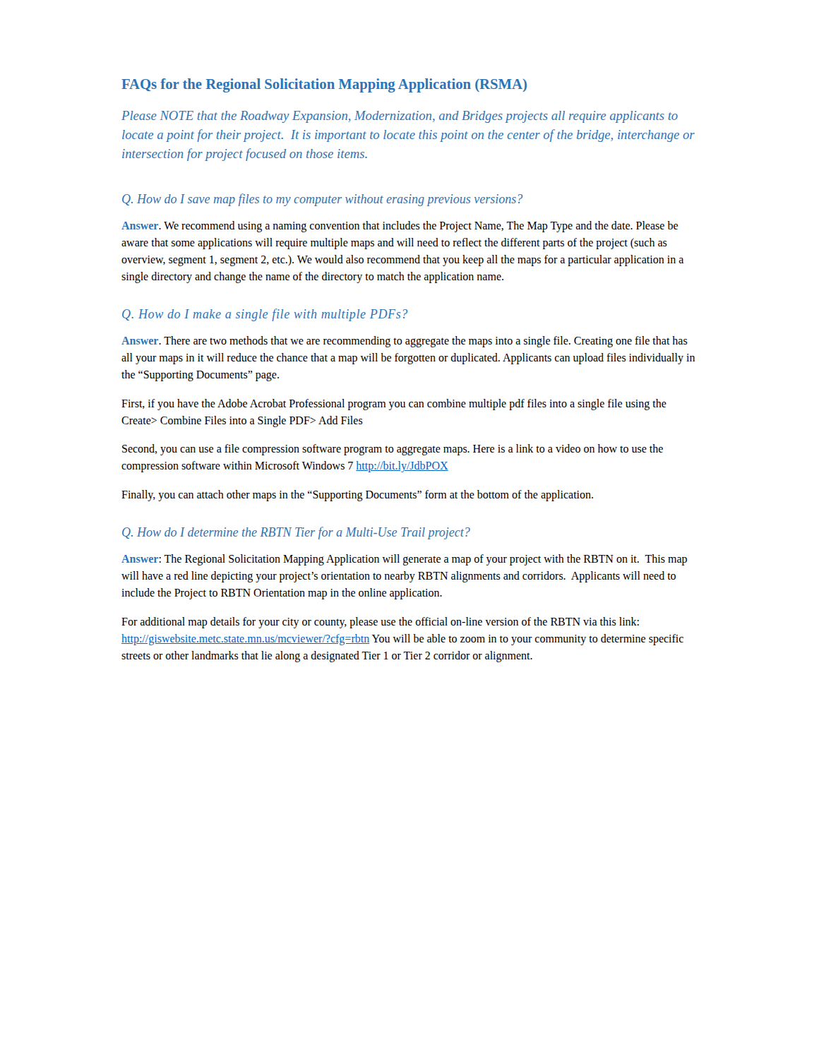FAQs for the Regional Solicitation Mapping Application (RSMA)
Please NOTE that the Roadway Expansion, Modernization, and Bridges projects all require applicants to locate a point for their project. It is important to locate this point on the center of the bridge, interchange or intersection for project focused on those items.
Q. How do I save map files to my computer without erasing previous versions?
Answer. We recommend using a naming convention that includes the Project Name, The Map Type and the date. Please be aware that some applications will require multiple maps and will need to reflect the different parts of the project (such as overview, segment 1, segment 2, etc.). We would also recommend that you keep all the maps for a particular application in a single directory and change the name of the directory to match the application name.
Q. How do I make a single file with multiple PDFs?
Answer. There are two methods that we are recommending to aggregate the maps into a single file. Creating one file that has all your maps in it will reduce the chance that a map will be forgotten or duplicated. Applicants can upload files individually in the “Supporting Documents” page.
First, if you have the Adobe Acrobat Professional program you can combine multiple pdf files into a single file using the Create> Combine Files into a Single PDF> Add Files
Second, you can use a file compression software program to aggregate maps. Here is a link to a video on how to use the compression software within Microsoft Windows 7 http://bit.ly/JdbPOX
Finally, you can attach other maps in the “Supporting Documents” form at the bottom of the application.
Q. How do I determine the RBTN Tier for a Multi-Use Trail project?
Answer: The Regional Solicitation Mapping Application will generate a map of your project with the RBTN on it. This map will have a red line depicting your project’s orientation to nearby RBTN alignments and corridors. Applicants will need to include the Project to RBTN Orientation map in the online application.
For additional map details for your city or county, please use the official on-line version of the RBTN via this link: http://giswebsite.metc.state.mn.us/mcviewer/?cfg=rbtn You will be able to zoom in to your community to determine specific streets or other landmarks that lie along a designated Tier 1 or Tier 2 corridor or alignment.